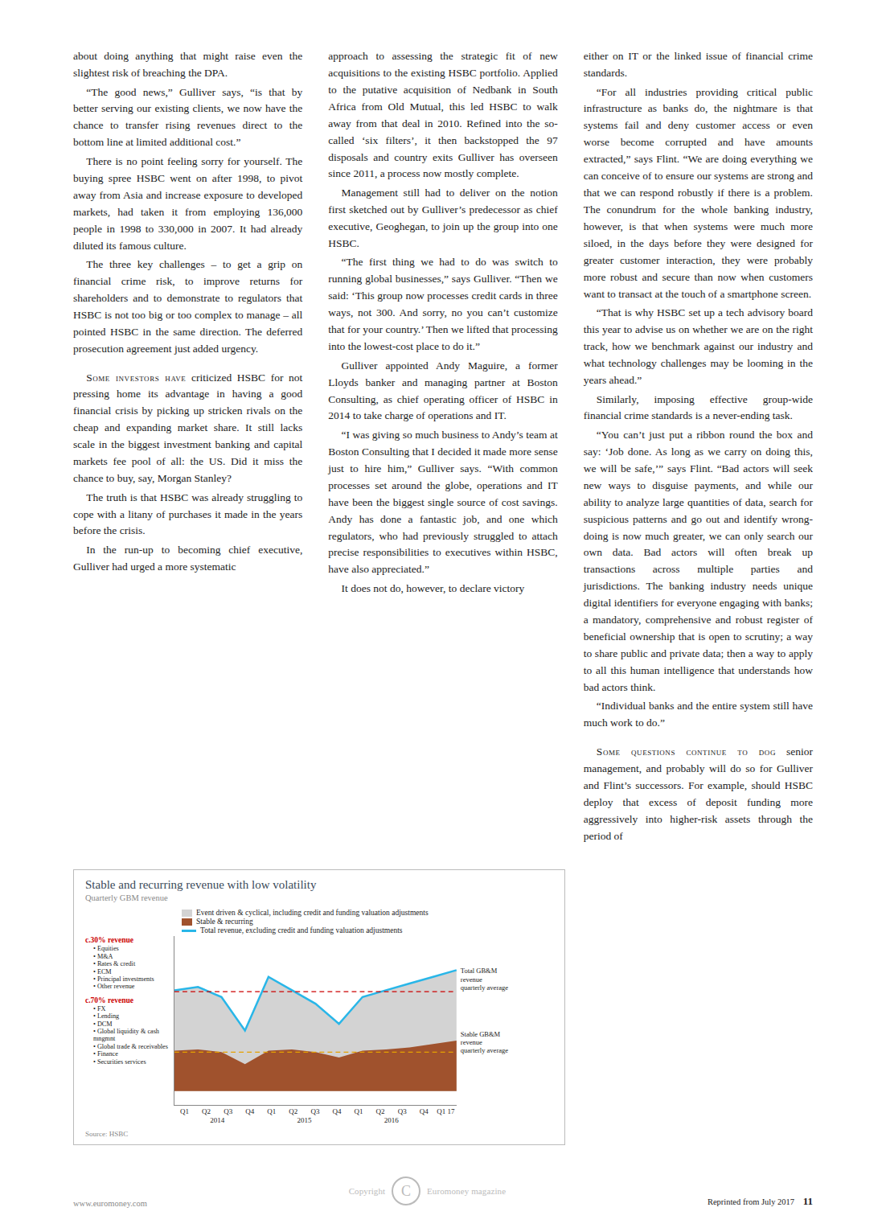about doing anything that might raise even the slightest risk of breaching the DPA.
“The good news,” Gulliver says, “is that by better serving our existing clients, we now have the chance to transfer rising revenues direct to the bottom line at limited additional cost.”
There is no point feeling sorry for yourself. The buying spree HSBC went on after 1998, to pivot away from Asia and increase exposure to developed markets, had taken it from employing 136,000 people in 1998 to 330,000 in 2007. It had already diluted its famous culture.
The three key challenges – to get a grip on financial crime risk, to improve returns for shareholders and to demonstrate to regulators that HSBC is not too big or too complex to manage – all pointed HSBC in the same direction. The deferred prosecution agreement just added urgency.
Some investors have criticized HSBC for not pressing home its advantage in having a good financial crisis by picking up stricken rivals on the cheap and expanding market share. It still lacks scale in the biggest investment banking and capital markets fee pool of all: the US. Did it miss the chance to buy, say, Morgan Stanley?
The truth is that HSBC was already struggling to cope with a litany of purchases it made in the years before the crisis.
In the run-up to becoming chief executive, Gulliver had urged a more systematic
approach to assessing the strategic fit of new acquisitions to the existing HSBC portfolio. Applied to the putative acquisition of Nedbank in South Africa from Old Mutual, this led HSBC to walk away from that deal in 2010. Refined into the so-called ‘six filters’, it then backstopped the 97 disposals and country exits Gulliver has overseen since 2011, a process now mostly complete.
Management still had to deliver on the notion first sketched out by Gulliver’s predecessor as chief executive, Geoghegan, to join up the group into one HSBC.
“The first thing we had to do was switch to running global businesses,” says Gulliver. “Then we said: ‘This group now processes credit cards in three ways, not 300. And sorry, no you can’t customize that for your country.’ Then we lifted that processing into the lowest-cost place to do it.”
Gulliver appointed Andy Maguire, a former Lloyds banker and managing partner at Boston Consulting, as chief operating officer of HSBC in 2014 to take charge of operations and IT.
“I was giving so much business to Andy’s team at Boston Consulting that I decided it made more sense just to hire him,” Gulliver says. “With common processes set around the globe, operations and IT have been the biggest single source of cost savings. Andy has done a fantastic job, and one which regulators, who had previously struggled to attach precise responsibilities to executives within HSBC, have also appreciated.”
It does not do, however, to declare victory
either on IT or the linked issue of financial crime standards.
“For all industries providing critical public infrastructure as banks do, the nightmare is that systems fail and deny customer access or even worse become corrupted and have amounts extracted,” says Flint. “We are doing everything we can conceive of to ensure our systems are strong and that we can respond robustly if there is a problem. The conundrum for the whole banking industry, however, is that when systems were much more siloed, in the days before they were designed for greater customer interaction, they were probably more robust and secure than now when customers want to transact at the touch of a smartphone screen.
“That is why HSBC set up a tech advisory board this year to advise us on whether we are on the right track, how we benchmark against our industry and what technology challenges may be looming in the years ahead.”
Similarly, imposing effective group-wide financial crime standards is a never-ending task.
“You can’t just put a ribbon round the box and say: ‘Job done. As long as we carry on doing this, we will be safe,’” says Flint. “Bad actors will seek new ways to disguise payments, and while our ability to analyze large quantities of data, search for suspicious patterns and go out and identify wrong-doing is now much greater, we can only search our own data. Bad actors will often break up transactions across multiple parties and jurisdictions. The banking industry needs unique digital identifiers for everyone engaging with banks; a mandatory, comprehensive and robust register of beneficial ownership that is open to scrutiny; a way to share public and private data; then a way to apply to all this human intelligence that understands how bad actors think.
“Individual banks and the entire system still have much work to do.”
Some questions continue to dog senior management, and probably will do so for Gulliver and Flint’s successors. For example, should HSBC deploy that excess of deposit funding more aggressively into higher-risk assets through the period of
Stable and recurring revenue with low volatility
Quarterly GBM revenue
Event driven & cyclical, including credit and funding valuation adjustments
Stable & recurring
Total revenue, excluding credit and funding valuation adjustments
c.30% revenue
Equities
M&A
Rates & credit
ECM
Principal investments
Other revenue
c.70% revenue
FX
Lending
DCM
Global liquidity & cash mngmnt
Global trade & receivables
Finance
Securities services
Total GB&M
revenue
quarterly average
Stable GB&M
revenue
quarterly average
Q1 Q2 Q3 Q4 Q1 Q2 Q3 Q4 Q1 Q2 Q3 Q4 Q1 17
2014 2015 2016
Source: HSBC
www.euromoney.com
Copyright C Euromoney magazine
Reprinted from July 2017 11